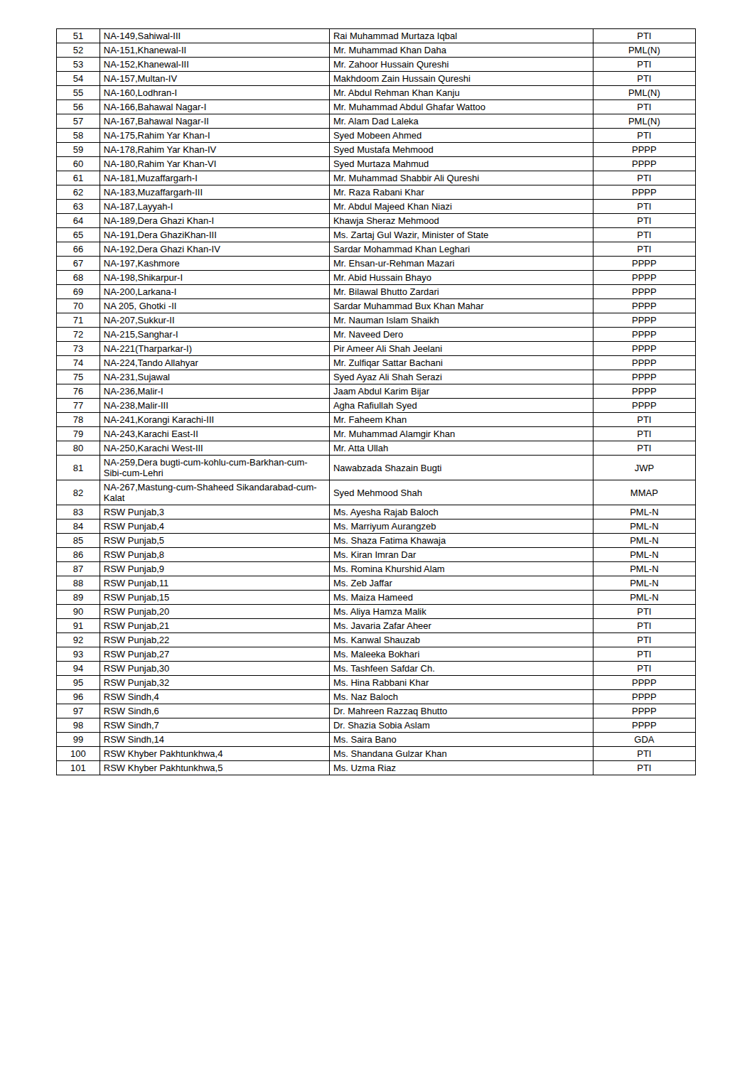| 51 | NA-149,Sahiwal-III | Rai Muhammad Murtaza Iqbal | PTI |
| 52 | NA-151,Khanewal-II | Mr. Muhammad Khan Daha | PML(N) |
| 53 | NA-152,Khanewal-III | Mr. Zahoor Hussain Qureshi | PTI |
| 54 | NA-157,Multan-IV | Makhdoom Zain Hussain Qureshi | PTI |
| 55 | NA-160,Lodhran-I | Mr. Abdul Rehman Khan Kanju | PML(N) |
| 56 | NA-166,Bahawal Nagar-I | Mr. Muhammad Abdul Ghafar Wattoo | PTI |
| 57 | NA-167,Bahawal Nagar-II | Mr. Alam Dad Laleka | PML(N) |
| 58 | NA-175,Rahim Yar Khan-I | Syed Mobeen Ahmed | PTI |
| 59 | NA-178,Rahim Yar Khan-IV | Syed Mustafa Mehmood | PPPP |
| 60 | NA-180,Rahim Yar Khan-VI | Syed Murtaza Mahmud | PPPP |
| 61 | NA-181,Muzaffargarh-I | Mr. Muhammad Shabbir Ali Qureshi | PTI |
| 62 | NA-183,Muzaffargarh-III | Mr. Raza Rabani Khar | PPPP |
| 63 | NA-187,Layyah-I | Mr. Abdul Majeed Khan Niazi | PTI |
| 64 | NA-189,Dera Ghazi Khan-I | Khawja Sheraz Mehmood | PTI |
| 65 | NA-191,Dera GhaziKhan-III | Ms. Zartaj Gul Wazir, Minister of State | PTI |
| 66 | NA-192,Dera Ghazi Khan-IV | Sardar Mohammad Khan Leghari | PTI |
| 67 | NA-197,Kashmore | Mr. Ehsan-ur-Rehman Mazari | PPPP |
| 68 | NA-198,Shikarpur-I | Mr. Abid Hussain Bhayo | PPPP |
| 69 | NA-200,Larkana-I | Mr. Bilawal Bhutto Zardari | PPPP |
| 70 | NA 205, Ghotki -II | Sardar Muhammad Bux Khan Mahar | PPPP |
| 71 | NA-207,Sukkur-II | Mr. Nauman Islam Shaikh | PPPP |
| 72 | NA-215,Sanghar-I | Mr. Naveed Dero | PPPP |
| 73 | NA-221(Tharparkar-I) | Pir Ameer Ali Shah Jeelani | PPPP |
| 74 | NA-224,Tando Allahyar | Mr. Zulfiqar Sattar Bachani | PPPP |
| 75 | NA-231,Sujawal | Syed Ayaz Ali Shah Serazi | PPPP |
| 76 | NA-236,Malir-I | Jaam Abdul Karim Bijar | PPPP |
| 77 | NA-238,Malir-III | Agha Rafiullah Syed | PPPP |
| 78 | NA-241,Korangi Karachi-III | Mr. Faheem Khan | PTI |
| 79 | NA-243,Karachi East-II | Mr. Muhammad Alamgir Khan | PTI |
| 80 | NA-250,Karachi West-III | Mr. Atta Ullah | PTI |
| 81 | NA-259,Dera bugti-cum-kohlu-cum-Barkhan-cum-Sibi-cum-Lehri | Nawabzada Shazain Bugti | JWP |
| 82 | NA-267,Mastung-cum-Shaheed Sikandarabad-cum-Kalat | Syed Mehmood Shah | MMAP |
| 83 | RSW Punjab,3 | Ms. Ayesha Rajab Baloch | PML-N |
| 84 | RSW Punjab,4 | Ms. Marriyum Aurangzeb | PML-N |
| 85 | RSW Punjab,5 | Ms. Shaza Fatima Khawaja | PML-N |
| 86 | RSW Punjab,8 | Ms. Kiran Imran Dar | PML-N |
| 87 | RSW Punjab,9 | Ms. Romina Khurshid Alam | PML-N |
| 88 | RSW Punjab,11 | Ms. Zeb Jaffar | PML-N |
| 89 | RSW Punjab,15 | Ms. Maiza Hameed | PML-N |
| 90 | RSW Punjab,20 | Ms. Aliya Hamza Malik | PTI |
| 91 | RSW Punjab,21 | Ms. Javaria Zafar Aheer | PTI |
| 92 | RSW Punjab,22 | Ms. Kanwal Shauzab | PTI |
| 93 | RSW Punjab,27 | Ms. Maleeka Bokhari | PTI |
| 94 | RSW Punjab,30 | Ms. Tashfeen Safdar Ch. | PTI |
| 95 | RSW Punjab,32 | Ms. Hina Rabbani Khar | PPPP |
| 96 | RSW Sindh,4 | Ms. Naz Baloch | PPPP |
| 97 | RSW Sindh,6 | Dr. Mahreen Razzaq Bhutto | PPPP |
| 98 | RSW Sindh,7 | Dr. Shazia Sobia Aslam | PPPP |
| 99 | RSW Sindh,14 | Ms. Saira Bano | GDA |
| 100 | RSW Khyber Pakhtunkhwa,4 | Ms. Shandana Gulzar Khan | PTI |
| 101 | RSW Khyber Pakhtunkhwa,5 | Ms. Uzma Riaz | PTI |